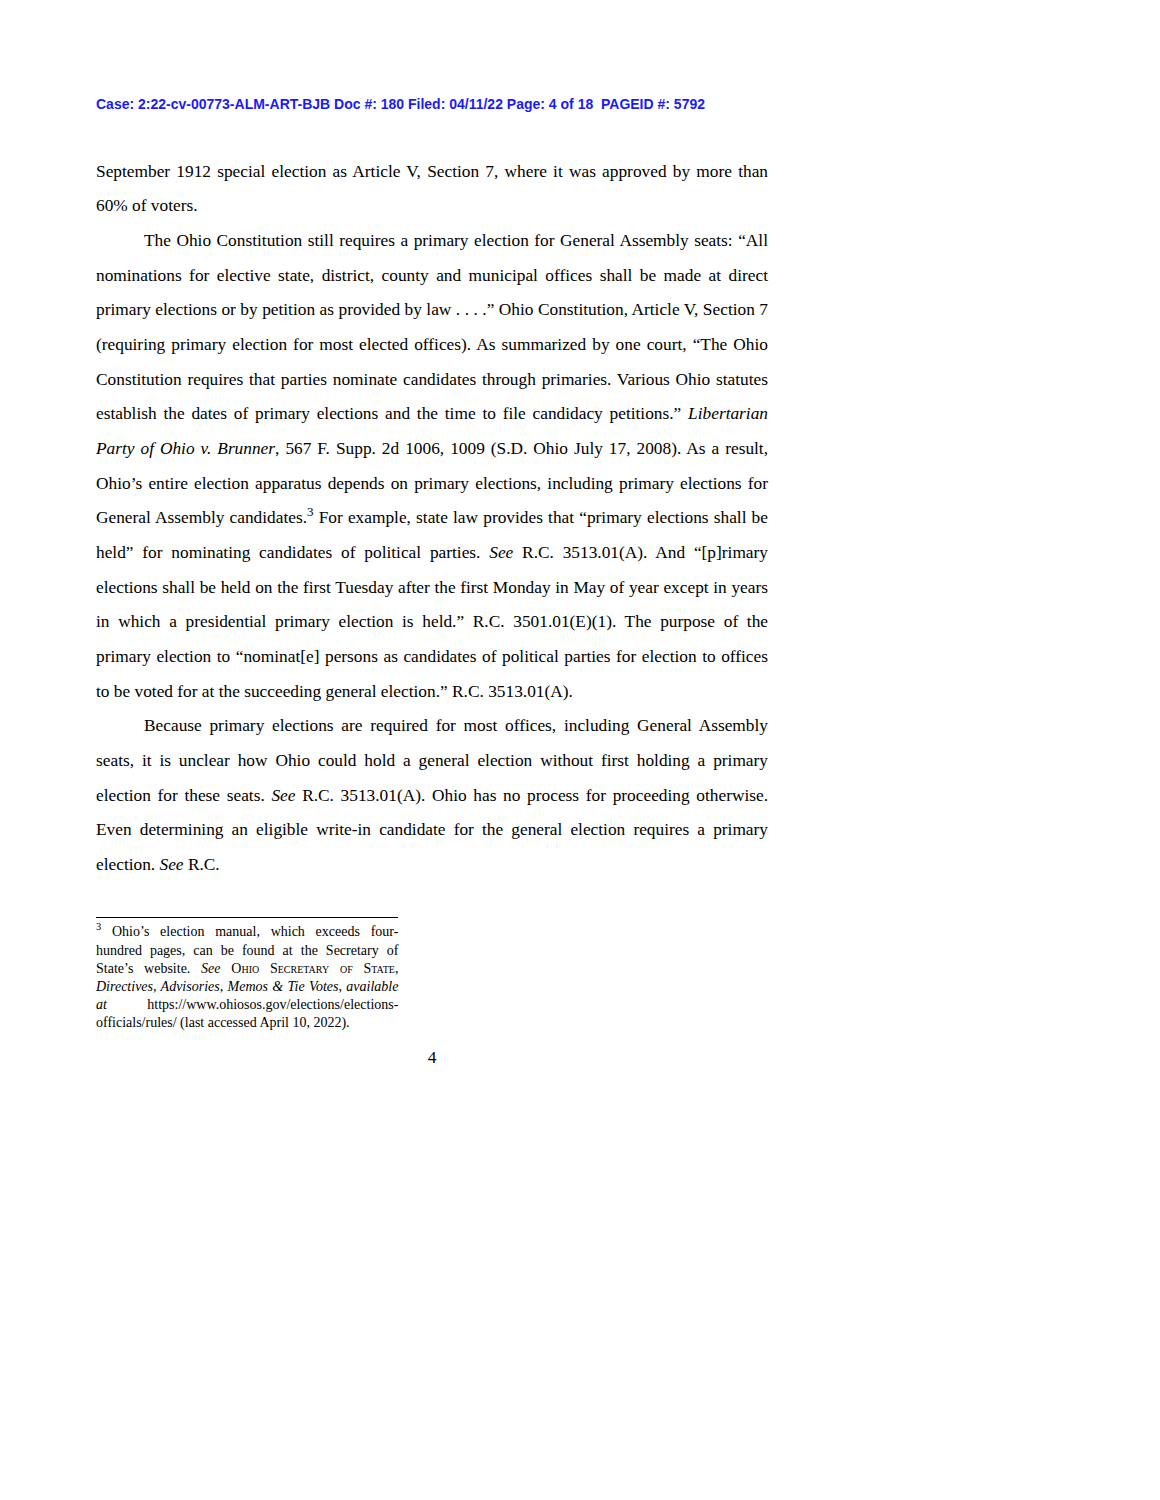Case: 2:22-cv-00773-ALM-ART-BJB Doc #: 180 Filed: 04/11/22 Page: 4 of 18 PAGEID #: 5792
September 1912 special election as Article V, Section 7, where it was approved by more than 60% of voters.
The Ohio Constitution still requires a primary election for General Assembly seats: “All nominations for elective state, district, county and municipal offices shall be made at direct primary elections or by petition as provided by law . . . .” Ohio Constitution, Article V, Section 7 (requiring primary election for most elected offices). As summarized by one court, “The Ohio Constitution requires that parties nominate candidates through primaries. Various Ohio statutes establish the dates of primary elections and the time to file candidacy petitions.” Libertarian Party of Ohio v. Brunner, 567 F. Supp. 2d 1006, 1009 (S.D. Ohio July 17, 2008). As a result, Ohio’s entire election apparatus depends on primary elections, including primary elections for General Assembly candidates.3 For example, state law provides that “primary elections shall be held” for nominating candidates of political parties. See R.C. 3513.01(A). And “[p]rimary elections shall be held on the first Tuesday after the first Monday in May of year except in years in which a presidential primary election is held.” R.C. 3501.01(E)(1). The purpose of the primary election to “nominat[e] persons as candidates of political parties for election to offices to be voted for at the succeeding general election.” R.C. 3513.01(A).
Because primary elections are required for most offices, including General Assembly seats, it is unclear how Ohio could hold a general election without first holding a primary election for these seats. See R.C. 3513.01(A). Ohio has no process for proceeding otherwise. Even determining an eligible write-in candidate for the general election requires a primary election. See R.C.
3 Ohio’s election manual, which exceeds four-hundred pages, can be found at the Secretary of State’s website. See Ohio Secretary of State, Directives, Advisories, Memos & Tie Votes, available at https://www.ohiosos.gov/elections/elections-officials/rules/ (last accessed April 10, 2022).
4